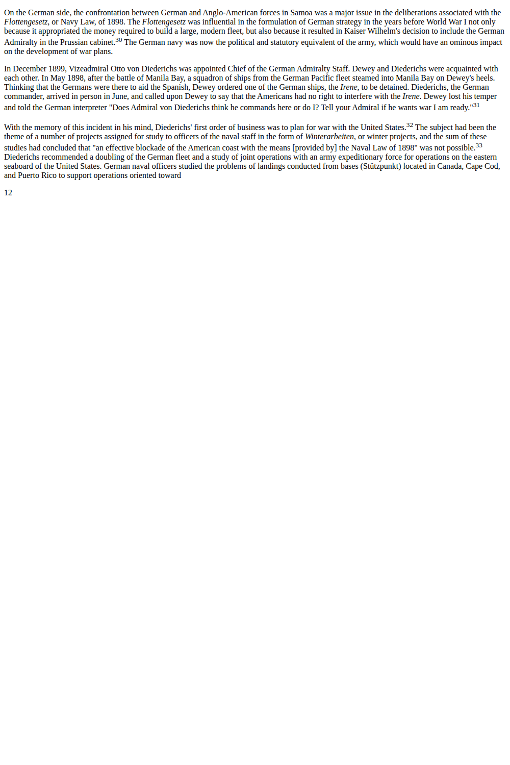On the German side, the confrontation between German and Anglo-American forces in Samoa was a major issue in the deliberations associated with the Flottengesetz, or Navy Law, of 1898. The Flottengesetz was influential in the formulation of German strategy in the years before World War I not only because it appropriated the money required to build a large, modern fleet, but also because it resulted in Kaiser Wilhelm's decision to include the German Admiralty in the Prussian cabinet.30 The German navy was now the political and statutory equivalent of the army, which would have an ominous impact on the development of war plans.
In December 1899, Vizeadmiral Otto von Diederichs was appointed Chief of the German Admiralty Staff. Dewey and Diederichs were acquainted with each other. In May 1898, after the battle of Manila Bay, a squadron of ships from the German Pacific fleet steamed into Manila Bay on Dewey's heels. Thinking that the Germans were there to aid the Spanish, Dewey ordered one of the German ships, the Irene, to be detained. Diederichs, the German commander, arrived in person in June, and called upon Dewey to say that the Americans had no right to interfere with the Irene. Dewey lost his temper and told the German interpreter "Does Admiral von Diederichs think he commands here or do I? Tell your Admiral if he wants war I am ready."31
With the memory of this incident in his mind, Diederichs' first order of business was to plan for war with the United States.32 The subject had been the theme of a number of projects assigned for study to officers of the naval staff in the form of Winterarbeiten, or winter projects, and the sum of these studies had concluded that "an effective blockade of the American coast with the means [provided by] the Naval Law of 1898" was not possible.33 Diederichs recommended a doubling of the German fleet and a study of joint operations with an army expeditionary force for operations on the eastern seaboard of the United States. German naval officers studied the problems of landings conducted from bases (Stützpunkt) located in Canada, Cape Cod, and Puerto Rico to support operations oriented toward
12